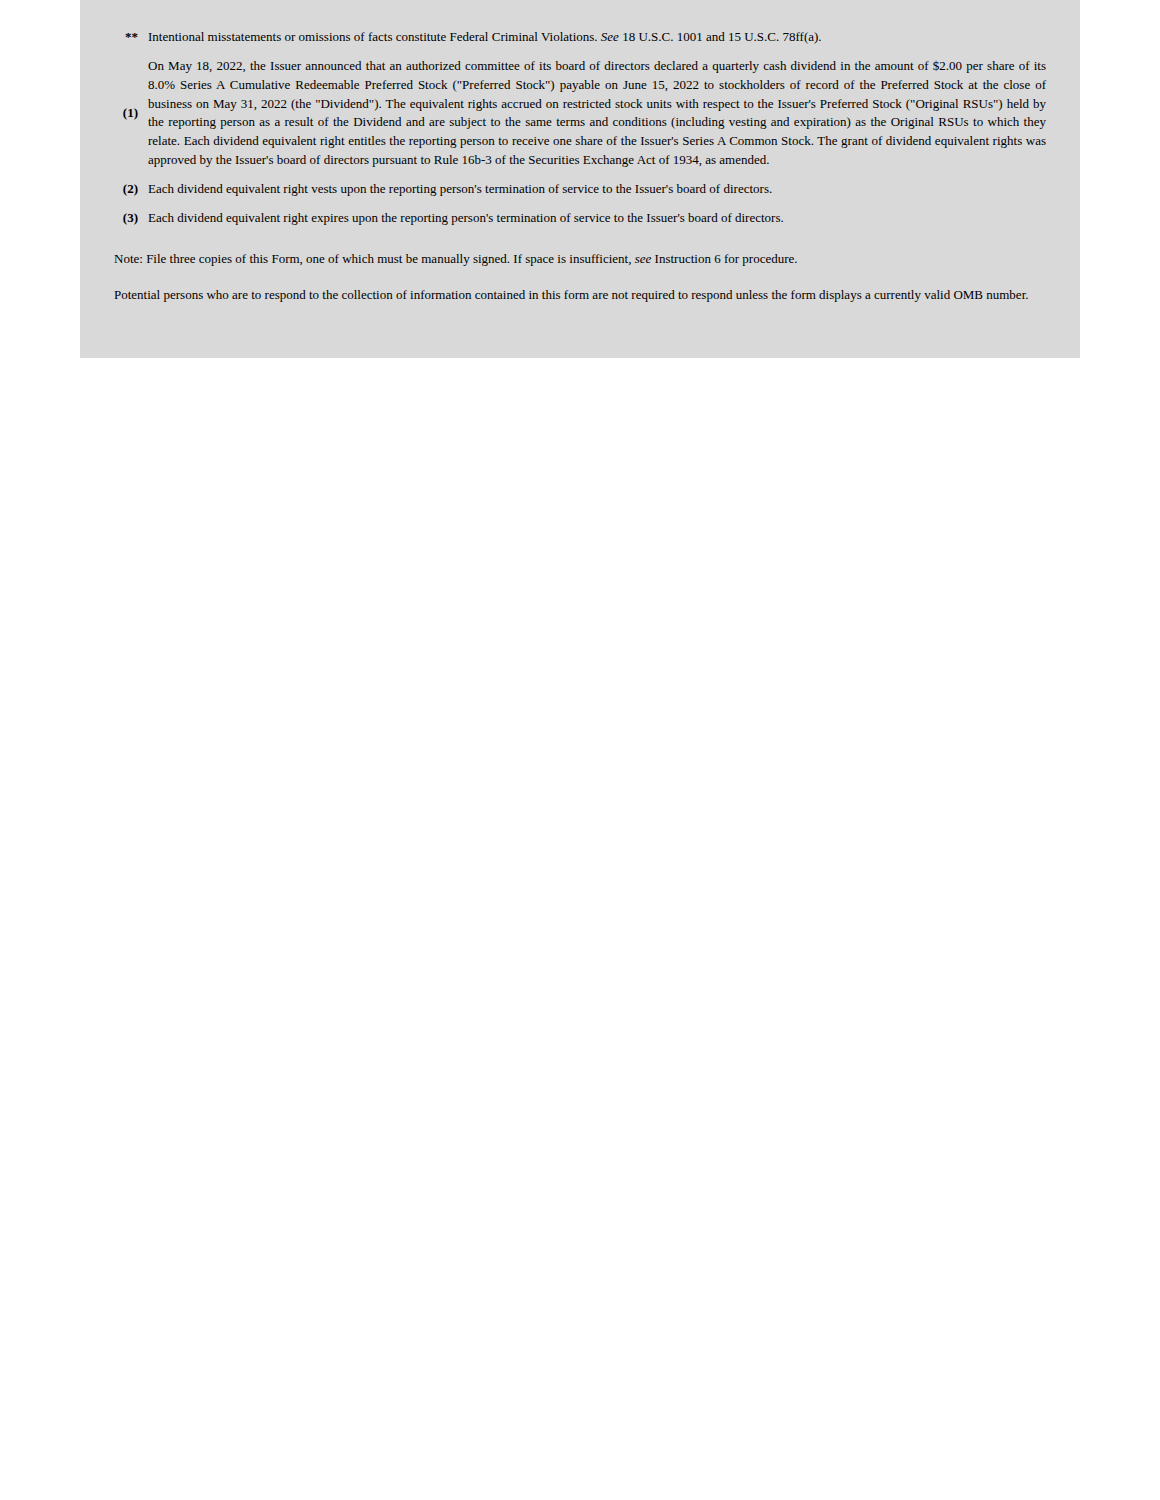**
Intentional misstatements or omissions of facts constitute Federal Criminal Violations. See 18 U.S.C. 1001 and 15 U.S.C. 78ff(a).
(1)
On May 18, 2022, the Issuer announced that an authorized committee of its board of directors declared a quarterly cash dividend in the amount of $2.00 per share of its 8.0% Series A Cumulative Redeemable Preferred Stock ("Preferred Stock") payable on June 15, 2022 to stockholders of record of the Preferred Stock at the close of business on May 31, 2022 (the "Dividend"). The equivalent rights accrued on restricted stock units with respect to the Issuer's Preferred Stock ("Original RSUs") held by the reporting person as a result of the Dividend and are subject to the same terms and conditions (including vesting and expiration) as the Original RSUs to which they relate. Each dividend equivalent right entitles the reporting person to receive one share of the Issuer's Series A Common Stock. The grant of dividend equivalent rights was approved by the Issuer's board of directors pursuant to Rule 16b-3 of the Securities Exchange Act of 1934, as amended.
(2)
Each dividend equivalent right vests upon the reporting person's termination of service to the Issuer's board of directors.
(3)
Each dividend equivalent right expires upon the reporting person's termination of service to the Issuer's board of directors.
Note: File three copies of this Form, one of which must be manually signed. If space is insufficient, see Instruction 6 for procedure.
Potential persons who are to respond to the collection of information contained in this form are not required to respond unless the form displays a currently valid OMB number.